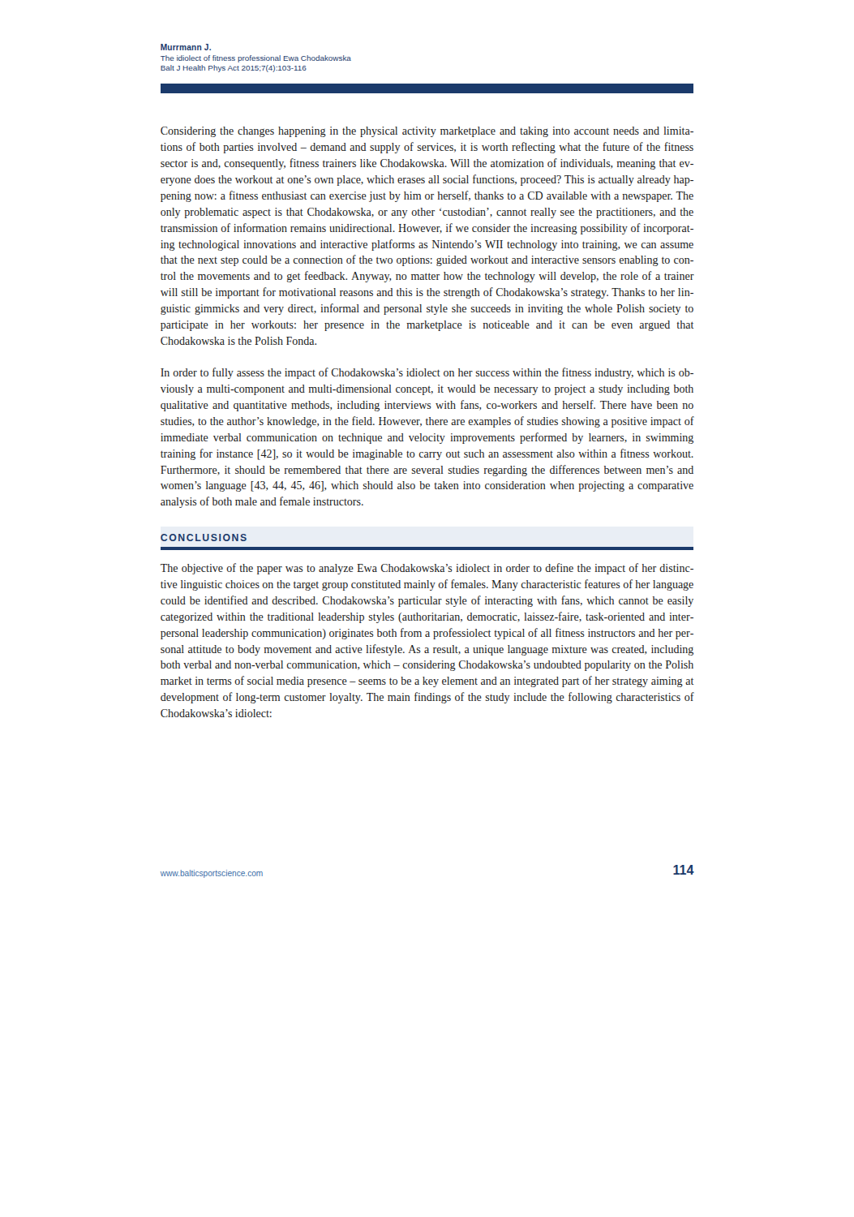Murrmann J.
The idiolect of fitness professional Ewa Chodakowska
Balt J Health Phys Act 2015;7(4):103-116
Considering the changes happening in the physical activity marketplace and taking into account needs and limitations of both parties involved – demand and supply of services, it is worth reflecting what the future of the fitness sector is and, consequently, fitness trainers like Chodakowska. Will the atomization of individuals, meaning that everyone does the workout at one’s own place, which erases all social functions, proceed? This is actually already happening now: a fitness enthusiast can exercise just by him or herself, thanks to a CD available with a newspaper. The only problematic aspect is that Chodakowska, or any other ‘custodian’, cannot really see the practitioners, and the transmission of information remains unidirectional. However, if we consider the increasing possibility of incorporating technological innovations and interactive platforms as Nintendo’s WII technology into training, we can assume that the next step could be a connection of the two options: guided workout and interactive sensors enabling to control the movements and to get feedback. Anyway, no matter how the technology will develop, the role of a trainer will still be important for motivational reasons and this is the strength of Chodakowska’s strategy. Thanks to her linguistic gimmicks and very direct, informal and personal style she succeeds in inviting the whole Polish society to participate in her workouts: her presence in the marketplace is noticeable and it can be even argued that Chodakowska is the Polish Fonda.
In order to fully assess the impact of Chodakowska’s idiolect on her success within the fitness industry, which is obviously a multi-component and multi-dimensional concept, it would be necessary to project a study including both qualitative and quantitative methods, including interviews with fans, co-workers and herself. There have been no studies, to the author’s knowledge, in the field. However, there are examples of studies showing a positive impact of immediate verbal communication on technique and velocity improvements performed by learners, in swimming training for instance [42], so it would be imaginable to carry out such an assessment also within a fitness workout. Furthermore, it should be remembered that there are several studies regarding the differences between men’s and women’s language [43, 44, 45, 46], which should also be taken into consideration when projecting a comparative analysis of both male and female instructors.
Conclusions
The objective of the paper was to analyze Ewa Chodakowska’s idiolect in order to define the impact of her distinctive linguistic choices on the target group constituted mainly of females. Many characteristic features of her language could be identified and described. Chodakowska’s particular style of interacting with fans, which cannot be easily categorized within the traditional leadership styles (authoritarian, democratic, laissez-faire, task-oriented and interpersonal leadership communication) originates both from a professiolect typical of all fitness instructors and her personal attitude to body movement and active lifestyle. As a result, a unique language mixture was created, including both verbal and non-verbal communication, which – considering Chodakowska’s undoubted popularity on the Polish market in terms of social media presence – seems to be a key element and an integrated part of her strategy aiming at development of long-term customer loyalty. The main findings of the study include the following characteristics of Chodakowska’s idiolect:
www.balticsportscience.com
114